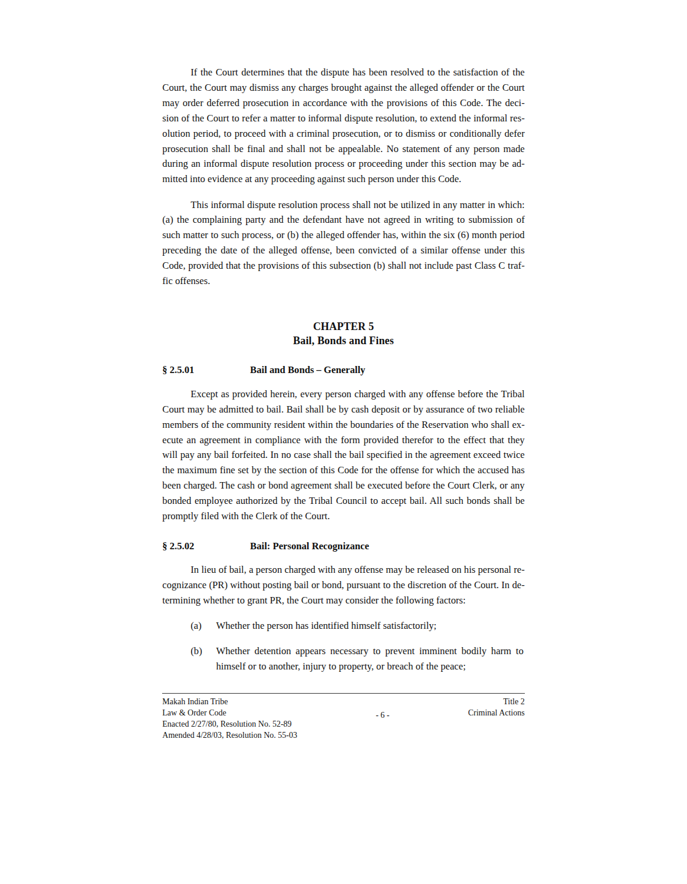If the Court determines that the dispute has been resolved to the satisfaction of the Court, the Court may dismiss any charges brought against the alleged offender or the Court may order deferred prosecution in accordance with the provisions of this Code. The decision of the Court to refer a matter to informal dispute resolution, to extend the informal resolution period, to proceed with a criminal prosecution, or to dismiss or conditionally defer prosecution shall be final and shall not be appealable. No statement of any person made during an informal dispute resolution process or proceeding under this section may be admitted into evidence at any proceeding against such person under this Code.
This informal dispute resolution process shall not be utilized in any matter in which: (a) the complaining party and the defendant have not agreed in writing to submission of such matter to such process, or (b) the alleged offender has, within the six (6) month period preceding the date of the alleged offense, been convicted of a similar offense under this Code, provided that the provisions of this subsection (b) shall not include past Class C traffic offenses.
CHAPTER 5 Bail, Bonds and Fines
§ 2.5.01 Bail and Bonds – Generally
Except as provided herein, every person charged with any offense before the Tribal Court may be admitted to bail. Bail shall be by cash deposit or by assurance of two reliable members of the community resident within the boundaries of the Reservation who shall execute an agreement in compliance with the form provided therefor to the effect that they will pay any bail forfeited. In no case shall the bail specified in the agreement exceed twice the maximum fine set by the section of this Code for the offense for which the accused has been charged. The cash or bond agreement shall be executed before the Court Clerk, or any bonded employee authorized by the Tribal Council to accept bail. All such bonds shall be promptly filed with the Clerk of the Court.
§ 2.5.02 Bail: Personal Recognizance
In lieu of bail, a person charged with any offense may be released on his personal recognizance (PR) without posting bail or bond, pursuant to the discretion of the Court. In determining whether to grant PR, the Court may consider the following factors:
(a) Whether the person has identified himself satisfactorily;
(b) Whether detention appears necessary to prevent imminent bodily harm to himself or to another, injury to property, or breach of the peace;
Makah Indian Tribe
Law & Order Code
Enacted 2/27/80, Resolution No. 52-89
Amended 4/28/03, Resolution No. 55-03
- 6 -
Title 2
Criminal Actions